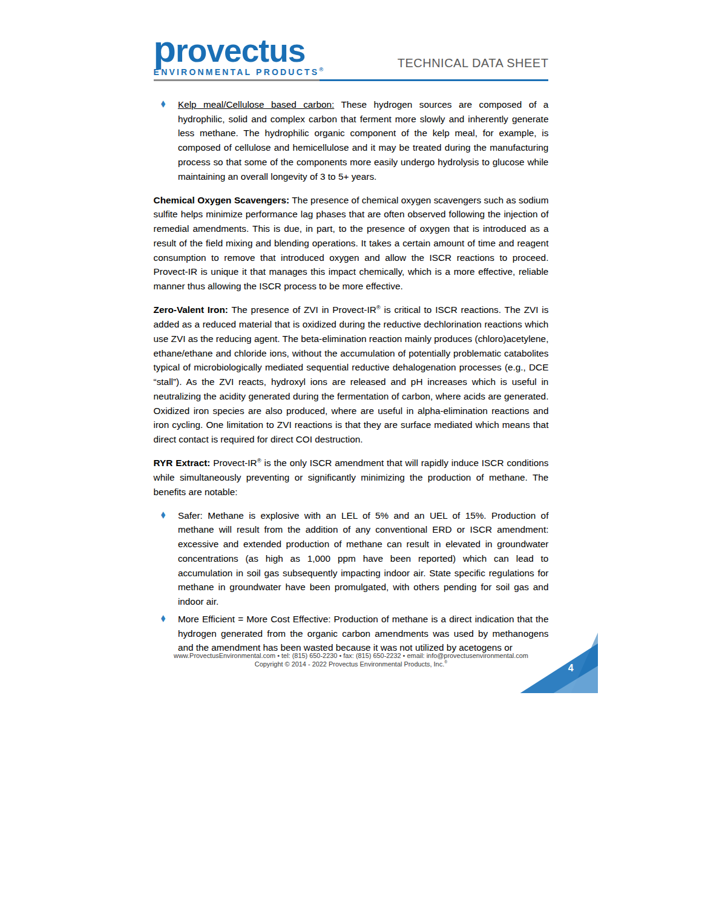provectus
ENVIRONMENTAL PRODUCTS®
TECHNICAL DATA SHEET
Kelp meal/Cellulose based carbon: These hydrogen sources are composed of a hydrophilic, solid and complex carbon that ferment more slowly and inherently generate less methane. The hydrophilic organic component of the kelp meal, for example, is composed of cellulose and hemicellulose and it may be treated during the manufacturing process so that some of the components more easily undergo hydrolysis to glucose while maintaining an overall longevity of 3 to 5+ years.
Chemical Oxygen Scavengers: The presence of chemical oxygen scavengers such as sodium sulfite helps minimize performance lag phases that are often observed following the injection of remedial amendments. This is due, in part, to the presence of oxygen that is introduced as a result of the field mixing and blending operations. It takes a certain amount of time and reagent consumption to remove that introduced oxygen and allow the ISCR reactions to proceed. Provect-IR is unique it that manages this impact chemically, which is a more effective, reliable manner thus allowing the ISCR process to be more effective.
Zero-Valent Iron: The presence of ZVI in Provect-IR® is critical to ISCR reactions. The ZVI is added as a reduced material that is oxidized during the reductive dechlorination reactions which use ZVI as the reducing agent. The beta-elimination reaction mainly produces (chloro)acetylene, ethane/ethane and chloride ions, without the accumulation of potentially problematic catabolites typical of microbiologically mediated sequential reductive dehalogenation processes (e.g., DCE “stall”). As the ZVI reacts, hydroxyl ions are released and pH increases which is useful in neutralizing the acidity generated during the fermentation of carbon, where acids are generated. Oxidized iron species are also produced, where are useful in alpha-elimination reactions and iron cycling. One limitation to ZVI reactions is that they are surface mediated which means that direct contact is required for direct COI destruction.
RYR Extract: Provect-IR® is the only ISCR amendment that will rapidly induce ISCR conditions while simultaneously preventing or significantly minimizing the production of methane. The benefits are notable:
Safer: Methane is explosive with an LEL of 5% and an UEL of 15%. Production of methane will result from the addition of any conventional ERD or ISCR amendment: excessive and extended production of methane can result in elevated in groundwater concentrations (as high as 1,000 ppm have been reported) which can lead to accumulation in soil gas subsequently impacting indoor air. State specific regulations for methane in groundwater have been promulgated, with others pending for soil gas and indoor air.
More Efficient = More Cost Effective: Production of methane is a direct indication that the hydrogen generated from the organic carbon amendments was used by methanogens and the amendment has been wasted because it was not utilized by acetogens or
www.ProvectusEnvironmental.com • tel: (815) 650-2230 • fax: (815) 650-2232 • email: info@provectusenvironmental.com
Copyright © 2014 - 2022 Provectus Environmental Products, Inc.®
4